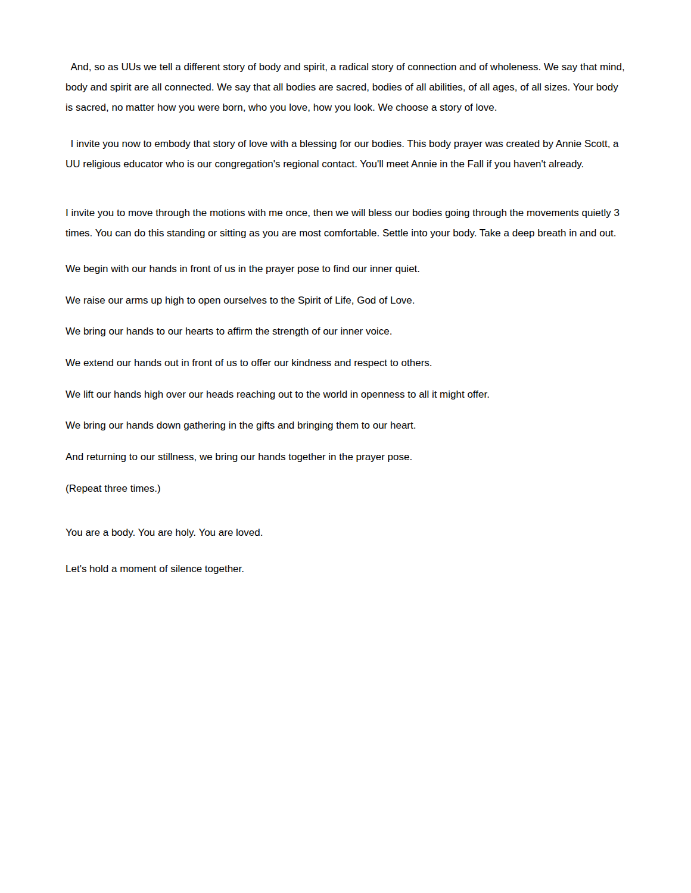And, so as UUs we tell a different story of body and spirit, a radical story of connection and of wholeness. We say that mind, body and spirit are all connected. We say that all bodies are sacred, bodies of all abilities, of all ages, of all sizes. Your body is sacred, no matter how you were born, who you love, how you look. We choose a story of love.
I invite you now to embody that story of love with a blessing for our bodies. This body prayer was created by Annie Scott, a UU religious educator who is our congregation's regional contact. You'll meet Annie in the Fall if you haven't already.
I invite you to move through the motions with me once, then we will bless our bodies going through the movements quietly 3 times. You can do this standing or sitting as you are most comfortable. Settle into your body. Take a deep breath in and out.
We begin with our hands in front of us in the prayer pose to find our inner quiet.
We raise our arms up high to open ourselves to the Spirit of Life, God of Love.
We bring our hands to our hearts to affirm the strength of our inner voice.
We extend our hands out in front of us to offer our kindness and respect to others.
We lift our hands high over our heads reaching out to the world in openness to all it might offer.
We bring our hands down gathering in the gifts and bringing them to our heart.
And returning to our stillness, we bring our hands together in the prayer pose.
(Repeat three times.)
You are a body. You are holy. You are loved.
Let's hold a moment of silence together.